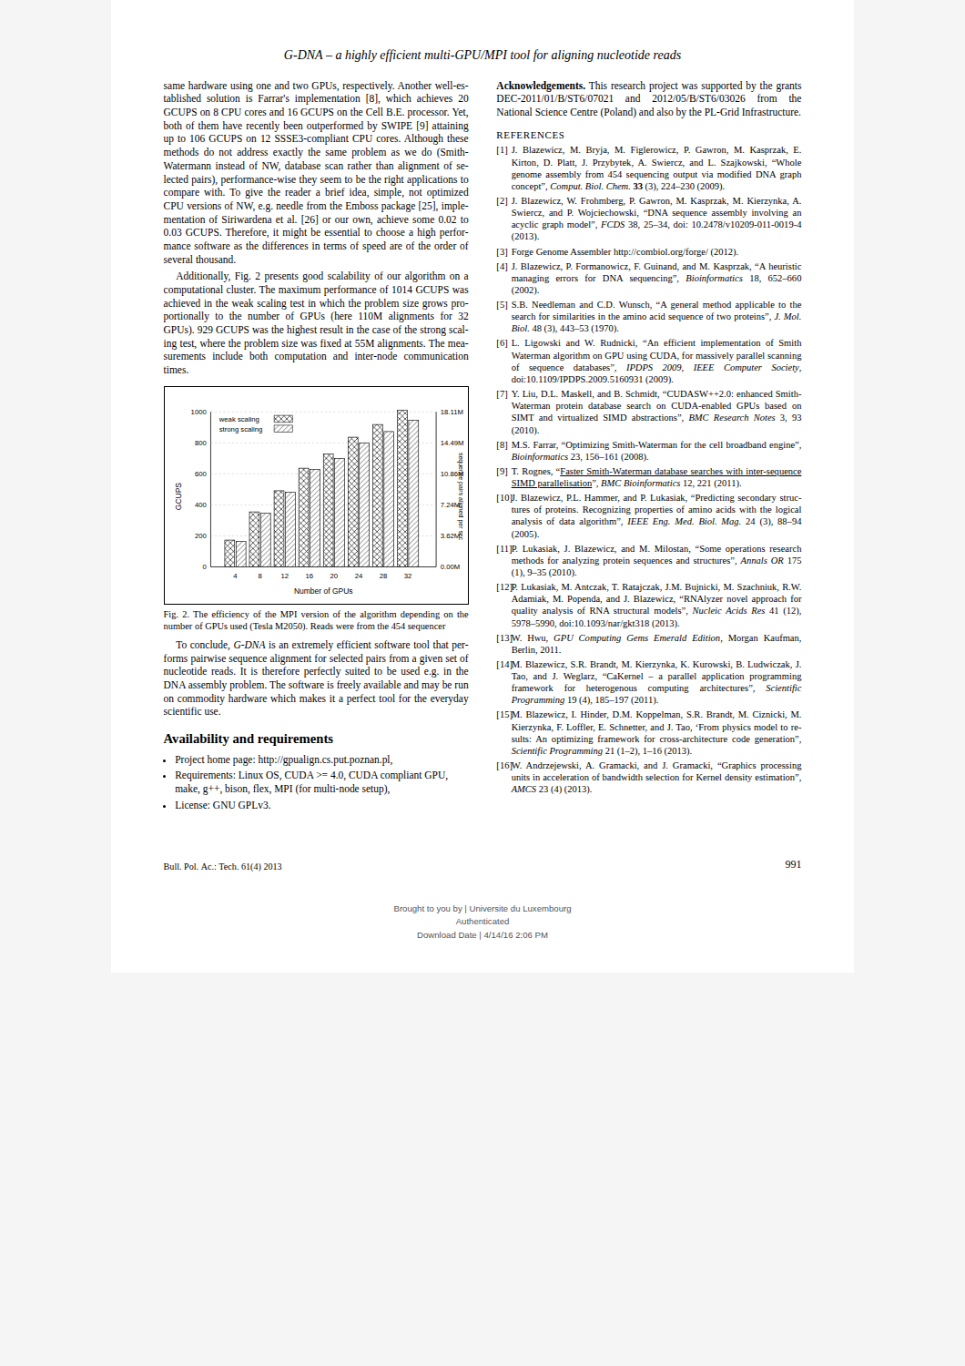G-DNA – a highly efficient multi-GPU/MPI tool for aligning nucleotide reads
same hardware using one and two GPUs, respectively. Another well-established solution is Farrar's implementation [8], which achieves 20 GCUPS on 8 CPU cores and 16 GCUPS on the Cell B.E. processor. Yet, both of them have recently been outperformed by SWIPE [9] attaining up to 106 GCUPS on 12 SSSE3-compliant CPU cores. Although these methods do not address exactly the same problem as we do (Smith-Watermann instead of NW, database scan rather than alignment of selected pairs), performance-wise they seem to be the right applications to compare with. To give the reader a brief idea, simple, not optimized CPU versions of NW, e.g. needle from the Emboss package [25], implementation of Siriwardena et al. [26] or our own, achieve some 0.02 to 0.03 GCUPS. Therefore, it might be essential to choose a high performance software as the differences in terms of speed are of the order of several thousand.
Additionally, Fig. 2 presents good scalability of our algorithm on a computational cluster. The maximum performance of 1014 GCUPS was achieved in the weak scaling test in which the problem size grows proportionally to the number of GPUs (here 110M alignments for 32 GPUs). 929 GCUPS was the highest result in the case of the strong scaling test, where the problem size was fixed at 55M alignments. The measurements include both computation and inter-node communication times.
0 200 400 600 800 1000 0.00M 3.62M 7.24M 10.86M 14.49M 18.11M GCUPS sequence pairs aligned per sec Number of GPUs 4 8 12 16 20 24 28 32 weak scaling strong scaling
Fig. 2. The efficiency of the MPI version of the algorithm depending on the number of GPUs used (Tesla M2050). Reads were from the 454 sequencer
To conclude, G-DNA is an extremely efficient software tool that performs pairwise sequence alignment for selected pairs from a given set of nucleotide reads. It is therefore perfectly suited to be used e.g. in the DNA assembly problem. The software is freely available and may be run on commodity hardware which makes it a perfect tool for the everyday scientific use.
Availability and requirements
Project home page: http://gpualign.cs.put.poznan.pl,
Requirements: Linux OS, CUDA >= 4.0, CUDA compliant GPU, make, g++, bison, flex, MPI (for multi-node setup),
License: GNU GPLv3.
Acknowledgements. This research project was supported by the grants DEC-2011/01/B/ST6/07021 and 2012/05/B/ST6/03026 from the National Science Centre (Poland) and also by the PL-Grid Infrastructure.
References
J. Blazewicz, M. Bryja, M. Figlerowicz, P. Gawron, M. Kasprzak, E. Kirton, D. Platt, J. Przybytek, A. Swiercz, and L. Szajkowski, “Whole genome assembly from 454 sequencing output via modified DNA graph concept”, Comput. Biol. Chem. 33 (3), 224–230 (2009).
J. Blazewicz, W. Frohmberg, P. Gawron, M. Kasprzak, M. Kierzynka, A. Swiercz, and P. Wojciechowski, “DNA sequence assembly involving an acyclic graph model”, FCDS 38, 25–34, doi: 10.2478/v10209-011-0019-4 (2013).
Forge Genome Assembler http://combiol.org/forge/ (2012).
J. Blazewicz, P. Formanowicz, F. Guinand, and M. Kasprzak, “A heuristic managing errors for DNA sequencing”, Bioinformatics 18, 652–660 (2002).
S.B. Needleman and C.D. Wunsch, “A general method applicable to the search for similarities in the amino acid sequence of two proteins”, J. Mol. Biol. 48 (3), 443–53 (1970).
L. Ligowski and W. Rudnicki, “An efficient implementation of Smith Waterman algorithm on GPU using CUDA, for massively parallel scanning of sequence databases”, IPDPS 2009, IEEE Computer Society, doi:10.1109/IPDPS.2009.5160931 (2009).
Y. Liu, D.L. Maskell, and B. Schmidt, “CUDASW++2.0: enhanced Smith-Waterman protein database search on CUDA-enabled GPUs based on SIMT and virtualized SIMD abstractions”, BMC Research Notes 3, 93 (2010).
M.S. Farrar, “Optimizing Smith-Waterman for the cell broadband engine”, Bioinformatics 23, 156–161 (2008).
T. Rognes, “Faster Smith-Waterman database searches with inter-sequence SIMD parallelisation”, BMC Bioinformatics 12, 221 (2011).
J. Blazewicz, P.L. Hammer, and P. Lukasiak, “Predicting secondary structures of proteins. Recognizing properties of amino acids with the logical analysis of data algorithm”, IEEE Eng. Med. Biol. Mag. 24 (3), 88–94 (2005).
P. Lukasiak, J. Blazewicz, and M. Milostan, “Some operations research methods for analyzing protein sequences and structures”, Annals OR 175 (1), 9–35 (2010).
P. Lukasiak, M. Antczak, T. Ratajczak, J.M. Bujnicki, M. Szachniuk, R.W. Adamiak, M. Popenda, and J. Blazewicz, “RNAlyzer novel approach for quality analysis of RNA structural models”, Nucleic Acids Res 41 (12), 5978–5990, doi:10.1093/nar/gkt318 (2013).
W. Hwu, GPU Computing Gems Emerald Edition, Morgan Kaufman, Berlin, 2011.
M. Blazewicz, S.R. Brandt, M. Kierzynka, K. Kurowski, B. Ludwiczak, J. Tao, and J. Weglarz, “CaKernel – a parallel application programming framework for heterogenous computing architectures”, Scientific Programming 19 (4), 185–197 (2011).
M. Blazewicz, I. Hinder, D.M. Koppelman, S.R. Brandt, M. Ciznicki, M. Kierzynka, F. Loffler, E. Schnetter, and J. Tao, ‘From physics model to results: An optimizing framework for cross-architecture code generation”, Scientific Programming 21 (1–2), 1–16 (2013).
W. Andrzejewski, A. Gramacki, and J. Gramacki, “Graphics processing units in acceleration of bandwidth selection for Kernel density estimation”, AMCS 23 (4) (2013).
Bull. Pol. Ac.: Tech. 61(4) 2013
991
Brought to you by | Universite du Luxembourg
Authenticated
Download Date | 4/14/16 2:06 PM